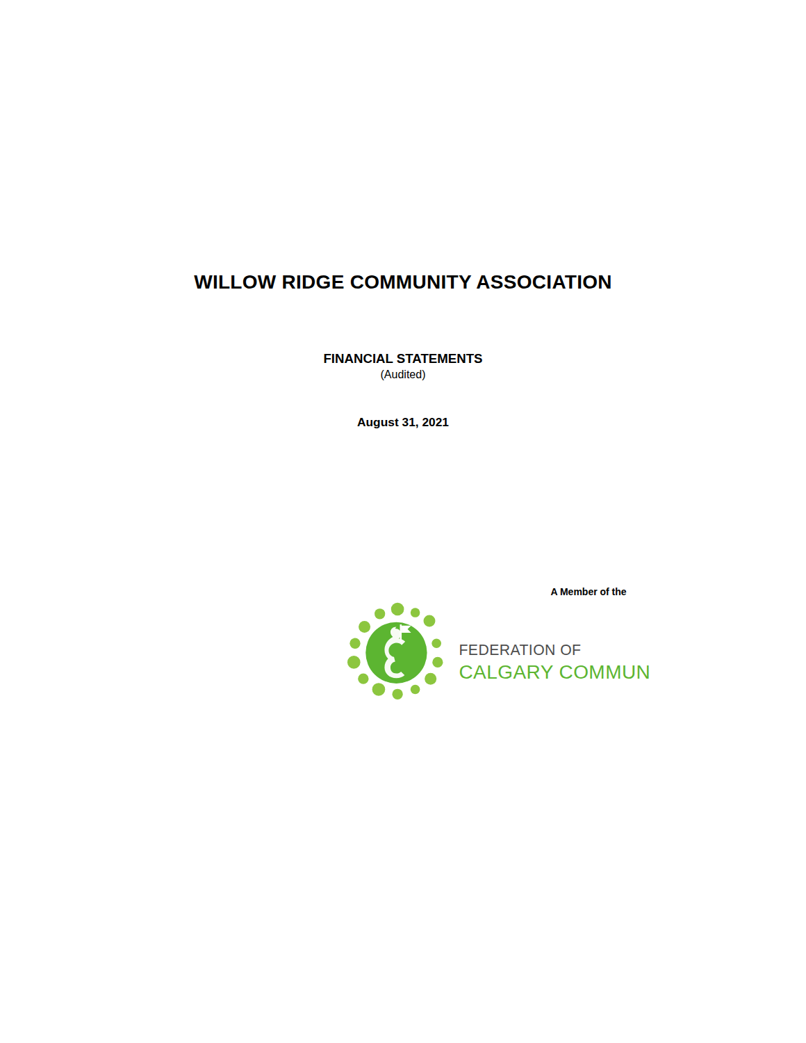WILLOW RIDGE COMMUNITY ASSOCIATION
FINANCIAL STATEMENTS
(Audited)
August 31, 2021
A Member of the
FEDERATION OF CALGARY COMMUNITIES